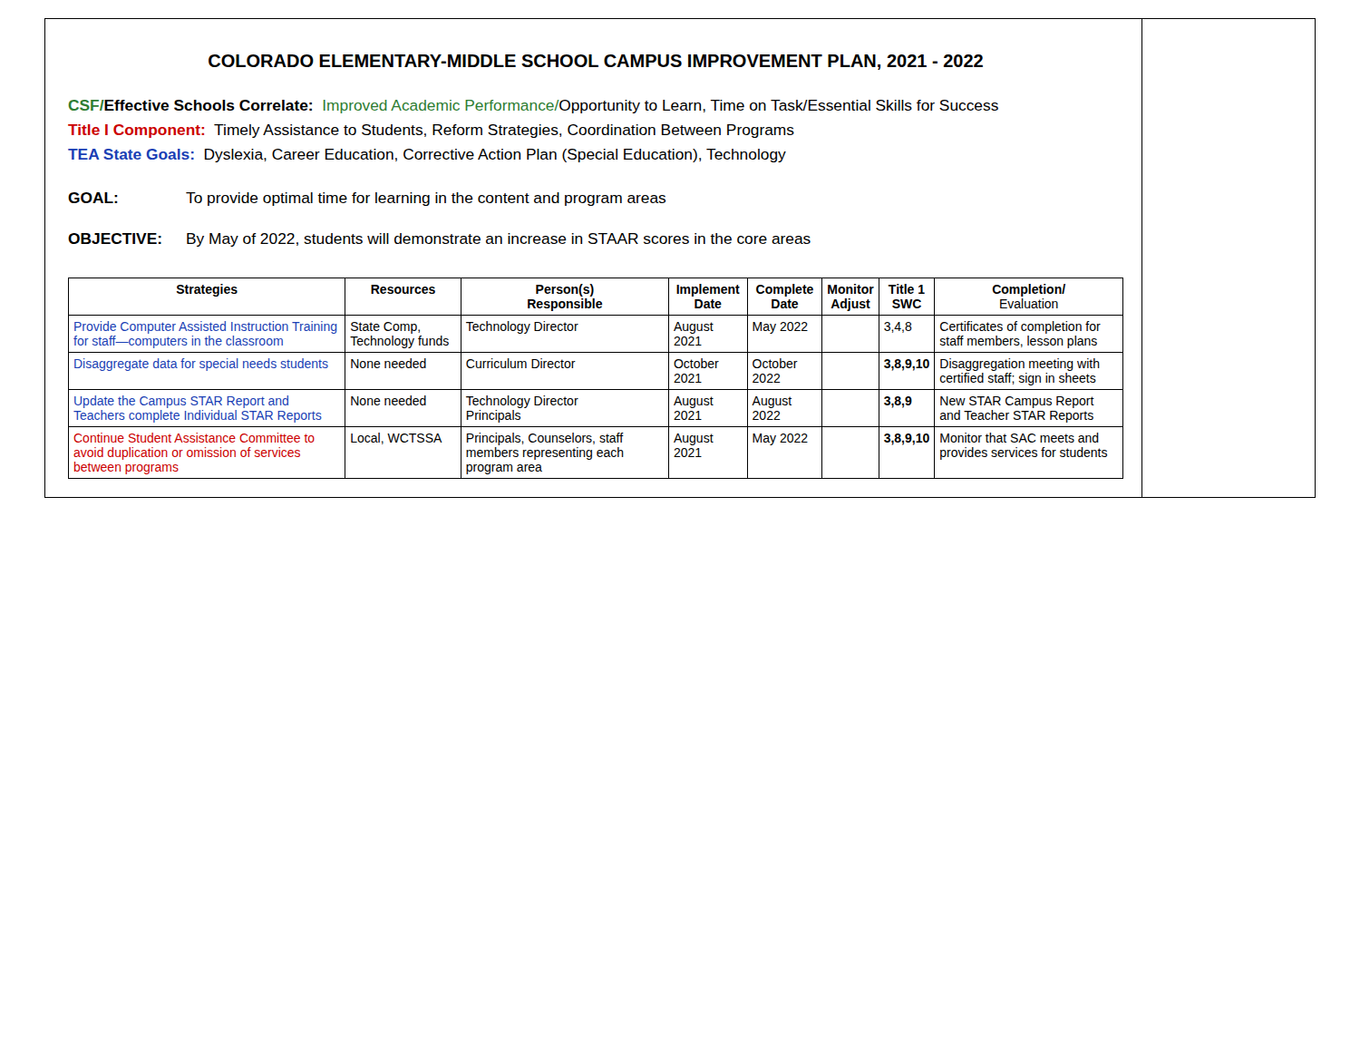COLORADO ELEMENTARY-MIDDLE SCHOOL CAMPUS IMPROVEMENT PLAN, 2021 - 2022
CSF/Effective Schools Correlate: Improved Academic Performance/Opportunity to Learn, Time on Task/Essential Skills for Success
Title I Component: Timely Assistance to Students, Reform Strategies, Coordination Between Programs
TEA State Goals: Dyslexia, Career Education, Corrective Action Plan (Special Education), Technology
GOAL: To provide optimal time for learning in the content and program areas
OBJECTIVE: By May of 2022, students will demonstrate an increase in STAAR scores in the core areas
| Strategies | Resources | Person(s) Responsible | Implement Date | Complete Date | Monitor Adjust | Title 1 SWC | Completion/ Evaluation |
| --- | --- | --- | --- | --- | --- | --- | --- |
| Provide Computer Assisted Instruction Training for staff—computers in the classroom | State Comp, Technology funds | Technology Director | August 2021 | May 2022 | | 3,4,8 | Certificates of completion for staff members, lesson plans |
| Disaggregate data for special needs students | None needed | Curriculum Director | October 2021 | October 2022 | | 3,8,9,10 | Disaggregation meeting with certified staff; sign in sheets |
| Update the Campus STAR Report and Teachers complete Individual STAR Reports | None needed | Technology Director Principals | August 2021 | August 2022 | | 3,8,9 | New STAR Campus Report and Teacher STAR Reports |
| Continue Student Assistance Committee to avoid duplication or omission of services between programs | Local, WCTSSA | Principals, Counselors, staff members representing each program area | August 2021 | May 2022 | | 3,8,9,10 | Monitor that SAC meets and provides services for students |